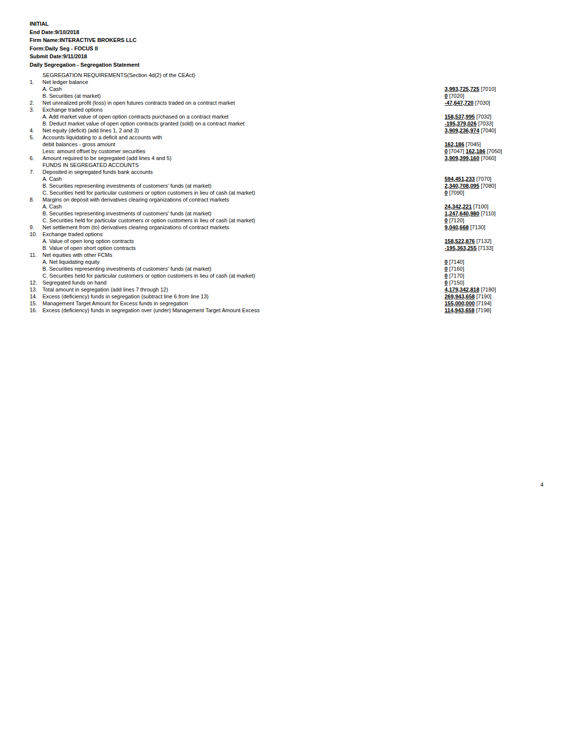INITIAL
End Date:9/10/2018
Firm Name:INTERACTIVE BROKERS LLC
Form:Daily Seg - FOCUS II
Submit Date:9/11/2018
Daily Segregation - Segregation Statement
| | SEGREGATION REQUIREMENTS(Section 4d(2) of the CEAct) | |
| 1. | Net ledger balance | |
| | A. Cash | 3,993,725,725 [7010] |
| | B. Securities (at market) | 0 [7020] |
| 2. | Net unrealized profit (loss) in open futures contracts traded on a contract market | -47,647,720 [7030] |
| 3. | Exchange traded options | |
| | A. Add market value of open option contracts purchased on a contract market | 158,537,995 [7032] |
| | B. Deduct market value of open option contracts granted (sold) on a contract market | -195,379,026 [7033] |
| 4. | Net equity (deficit) (add lines 1, 2 and 3) | 3,909,236,974 [7040] |
| 5. | Accounts liquidating to a deficit and accounts with | |
| | debit balances - gross amount | 162,186 [7045] |
| | Less: amount offset by customer securities | 0 [7047] 162,186 [7050] |
| 6. | Amount required to be segregated (add lines 4 and 5) | 3,909,399,160 [7060] |
| | FUNDS IN SEGREGATED ACCOUNTS | |
| 7. | Deposited in segregated funds bank accounts | |
| | A. Cash | 594,451,233 [7070] |
| | B. Securities representing investments of customers' funds (at market) | 2,340,708,095 [7080] |
| | C. Securities held for particular customers or option customers in lieu of cash (at market) | 0 [7090] |
| 8. | Margins on deposit with derivatives clearing organizations of contract markets | |
| | A. Cash | 24,342,221 [7100] |
| | B. Securities representing investments of customers' funds (at market) | 1,247,640,980 [7110] |
| | C. Securities held for particular customers or option customers in lieu of cash (at market) | 0 [7120] |
| 9. | Net settlement from (to) derivatives clearing organizations of contract markets | 9,040,668 [7130] |
| 10. | Exchange traded options | |
| | A. Value of open long option contracts | 158,522,876 [7132] |
| | B. Value of open short option contracts | -195,363,255 [7133] |
| 11. | Net equities with other FCMs | |
| | A. Net liquidating equity | 0 [7140] |
| | B. Securities representing investments of customers' funds (at market) | 0 [7160] |
| | C. Securities held for particular customers or option customers in lieu of cash (at market) | 0 [7170] |
| 12. | Segregated funds on hand | 0 [7150] |
| 13. | Total amount in segregation (add lines 7 through 12) | 4,179,342,818 [7180] |
| 14. | Excess (deficiency) funds in segregation (subtract line 6 from line 13) | 269,943,658 [7190] |
| 15. | Management Target Amount for Excess funds in segregation | 155,000,000 [7194] |
| 16. | Excess (deficiency) funds in segregation over (under) Management Target Amount Excess | 114,943,658 [7198] |
4